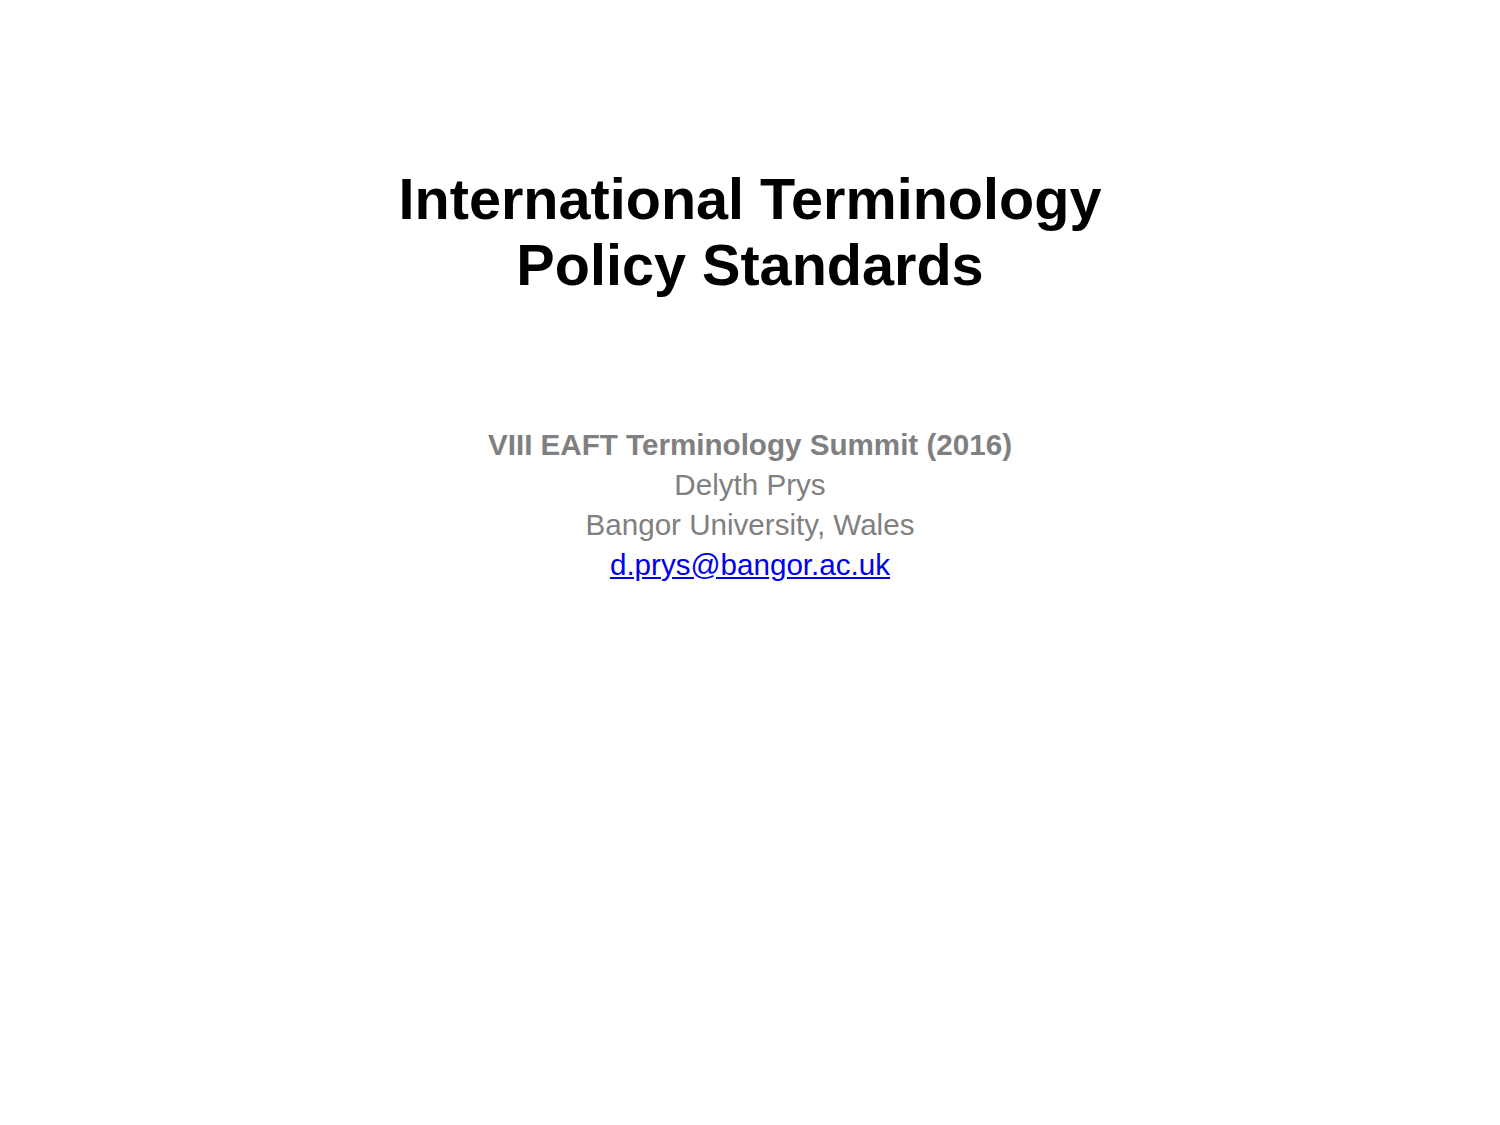International Terminology Policy Standards
VIII EAFT Terminology Summit (2016) Delyth Prys Bangor University, Wales d.prys@bangor.ac.uk